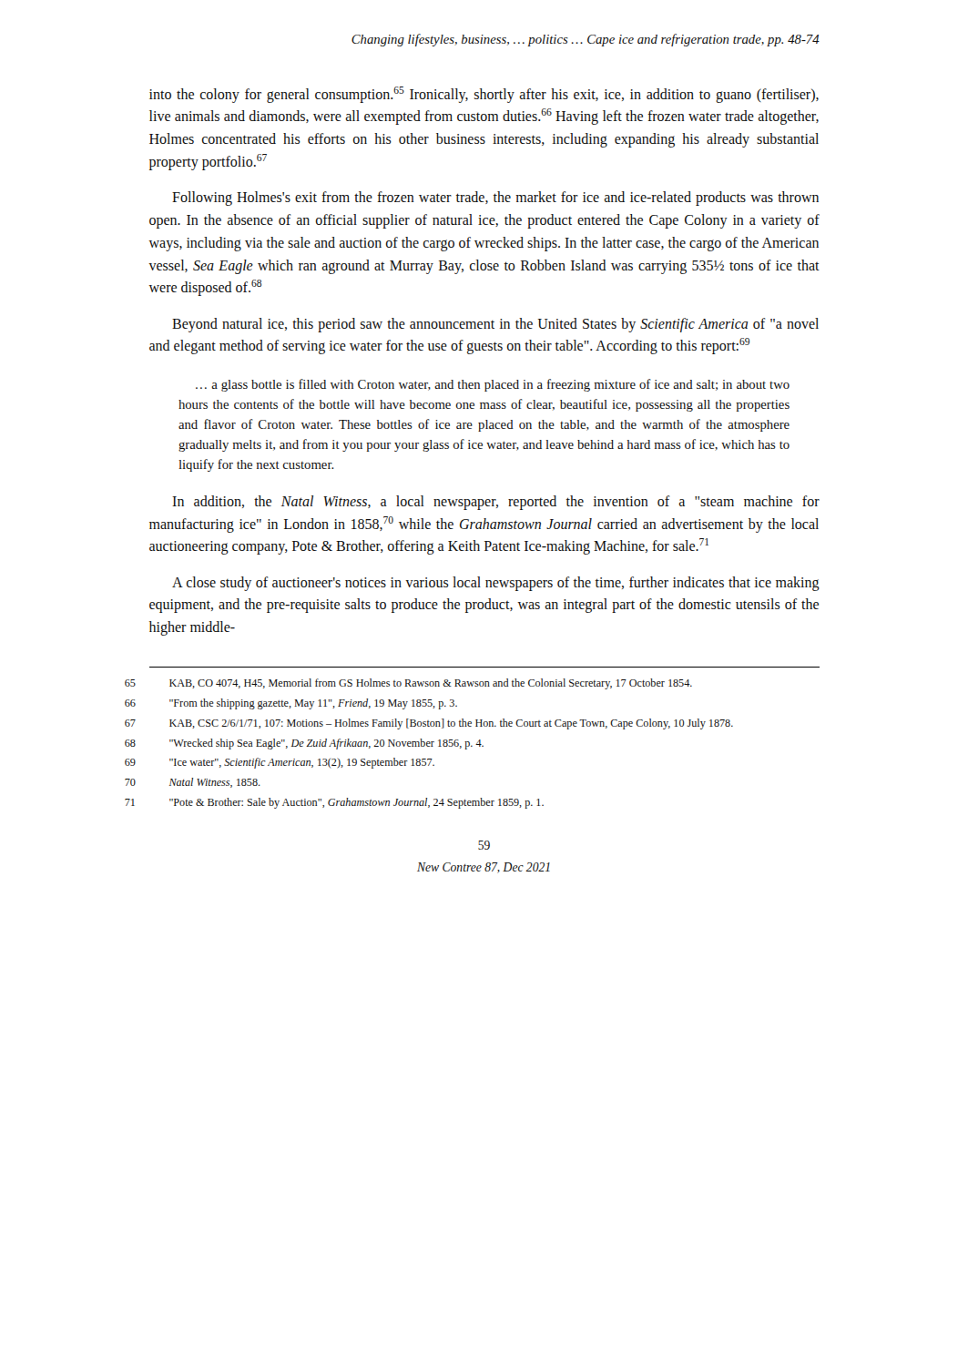Changing lifestyles, business, … politics … Cape ice and refrigeration trade, pp. 48-74
into the colony for general consumption.65 Ironically, shortly after his exit, ice, in addition to guano (fertiliser), live animals and diamonds, were all exempted from custom duties.66 Having left the frozen water trade altogether, Holmes concentrated his efforts on his other business interests, including expanding his already substantial property portfolio.67
Following Holmes's exit from the frozen water trade, the market for ice and ice-related products was thrown open. In the absence of an official supplier of natural ice, the product entered the Cape Colony in a variety of ways, including via the sale and auction of the cargo of wrecked ships. In the latter case, the cargo of the American vessel, Sea Eagle which ran aground at Murray Bay, close to Robben Island was carrying 535½ tons of ice that were disposed of.68
Beyond natural ice, this period saw the announcement in the United States by Scientific America of "a novel and elegant method of serving ice water for the use of guests on their table". According to this report:69
… a glass bottle is filled with Croton water, and then placed in a freezing mixture of ice and salt; in about two hours the contents of the bottle will have become one mass of clear, beautiful ice, possessing all the properties and flavor of Croton water. These bottles of ice are placed on the table, and the warmth of the atmosphere gradually melts it, and from it you pour your glass of ice water, and leave behind a hard mass of ice, which has to liquify for the next customer.
In addition, the Natal Witness, a local newspaper, reported the invention of a "steam machine for manufacturing ice" in London in 1858,70 while the Grahamstown Journal carried an advertisement by the local auctioneering company, Pote & Brother, offering a Keith Patent Ice-making Machine, for sale.71
A close study of auctioneer's notices in various local newspapers of the time, further indicates that ice making equipment, and the pre-requisite salts to produce the product, was an integral part of the domestic utensils of the higher middle-
65 KAB, CO 4074, H45, Memorial from GS Holmes to Rawson & Rawson and the Colonial Secretary, 17 October 1854.
66"From the shipping gazette, May 11", Friend, 19 May 1855, p. 3.
67 KAB, CSC 2/6/1/71, 107: Motions – Holmes Family [Boston] to the Hon. the Court at Cape Town, Cape Colony, 10 July 1878.
68"Wrecked ship Sea Eagle", De Zuid Afrikaan, 20 November 1856, p. 4.
69"Ice water", Scientific American, 13(2), 19 September 1857.
70 Natal Witness, 1858.
71"Pote & Brother: Sale by Auction", Grahamstown Journal, 24 September 1859, p. 1.
59 New Contree 87, Dec 2021